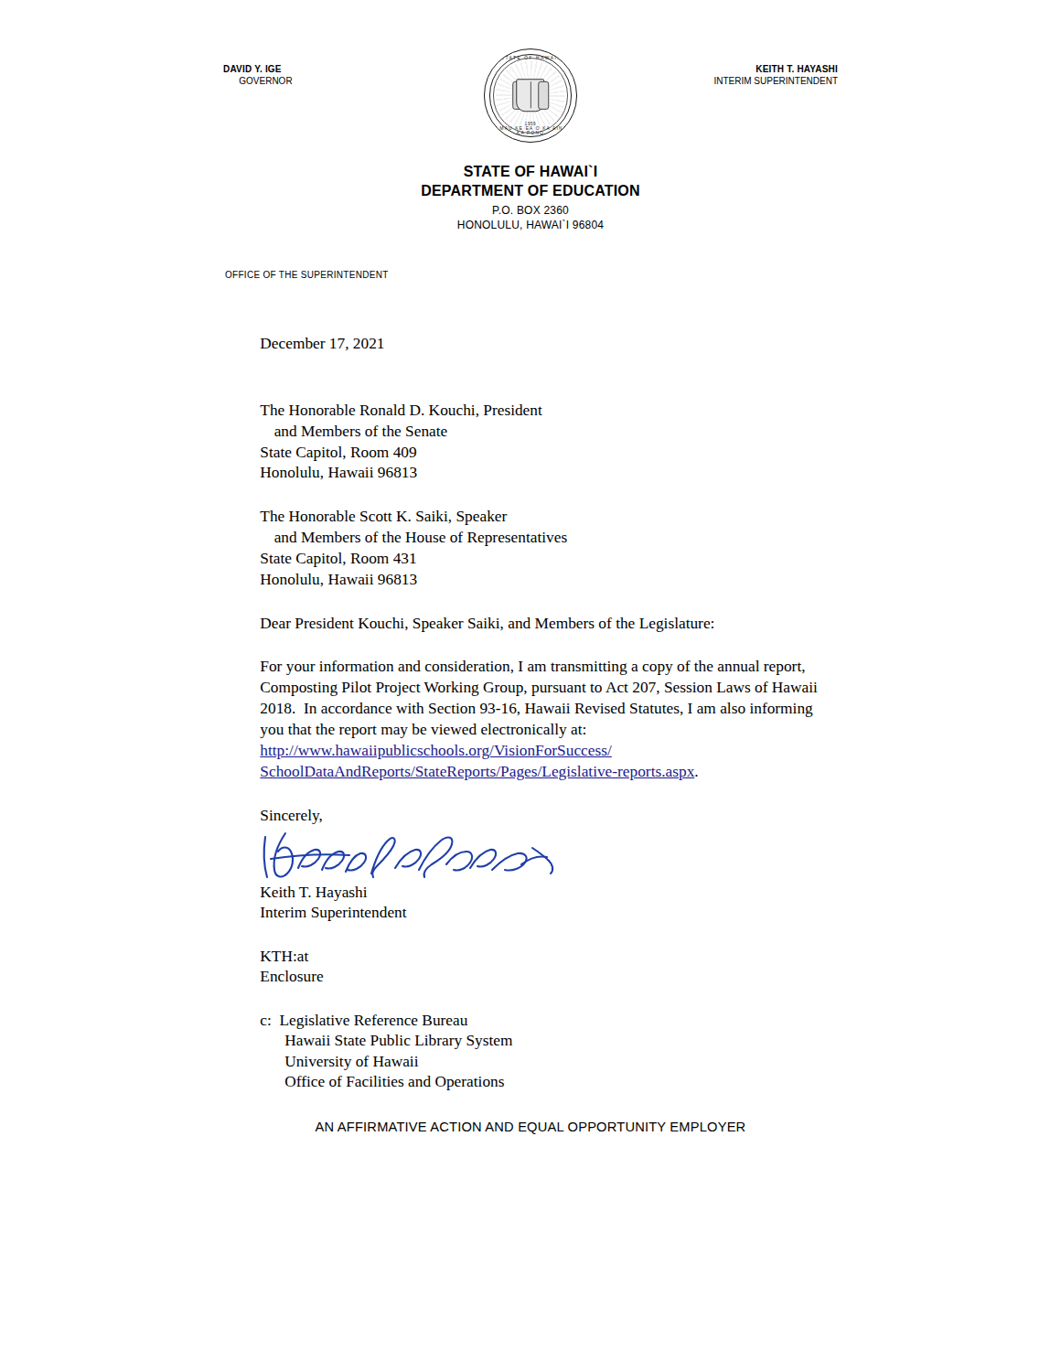DAVID Y. IGE
GOVERNOR
STATE OF HAWAII
1959
UA MAU KE EA O KA AINA I KA PONO
KEITH T. HAYASHI
INTERIM SUPERINTENDENT
STATE OF HAWAI`I
DEPARTMENT OF EDUCATION
P.O. BOX 2360
HONOLULU, HAWAI`I 96804
OFFICE OF THE SUPERINTENDENT
December 17, 2021
The Honorable Ronald D. Kouchi, President
and Members of the Senate
State Capitol, Room 409
Honolulu, Hawaii 96813
The Honorable Scott K. Saiki, Speaker
and Members of the House of Representatives
State Capitol, Room 431
Honolulu, Hawaii 96813
Dear President Kouchi, Speaker Saiki, and Members of the Legislature:
For your information and consideration, I am transmitting a copy of the annual report, Composting Pilot Project Working Group, pursuant to Act 207, Session Laws of Hawaii 2018. In accordance with Section 93-16, Hawaii Revised Statutes, I am also informing you that the report may be viewed electronically at: http://www.hawaiipublicschools.org/VisionForSuccess/
SchoolDataAndReports/StateReports/Pages/Legislative-reports.aspx.
Sincerely,
Keith T. Hayashi
Interim Superintendent
KTH:at
Enclosure
c: Legislative Reference Bureau
Hawaii State Public Library System
University of Hawaii
Office of Facilities and Operations
AN AFFIRMATIVE ACTION AND EQUAL OPPORTUNITY EMPLOYER